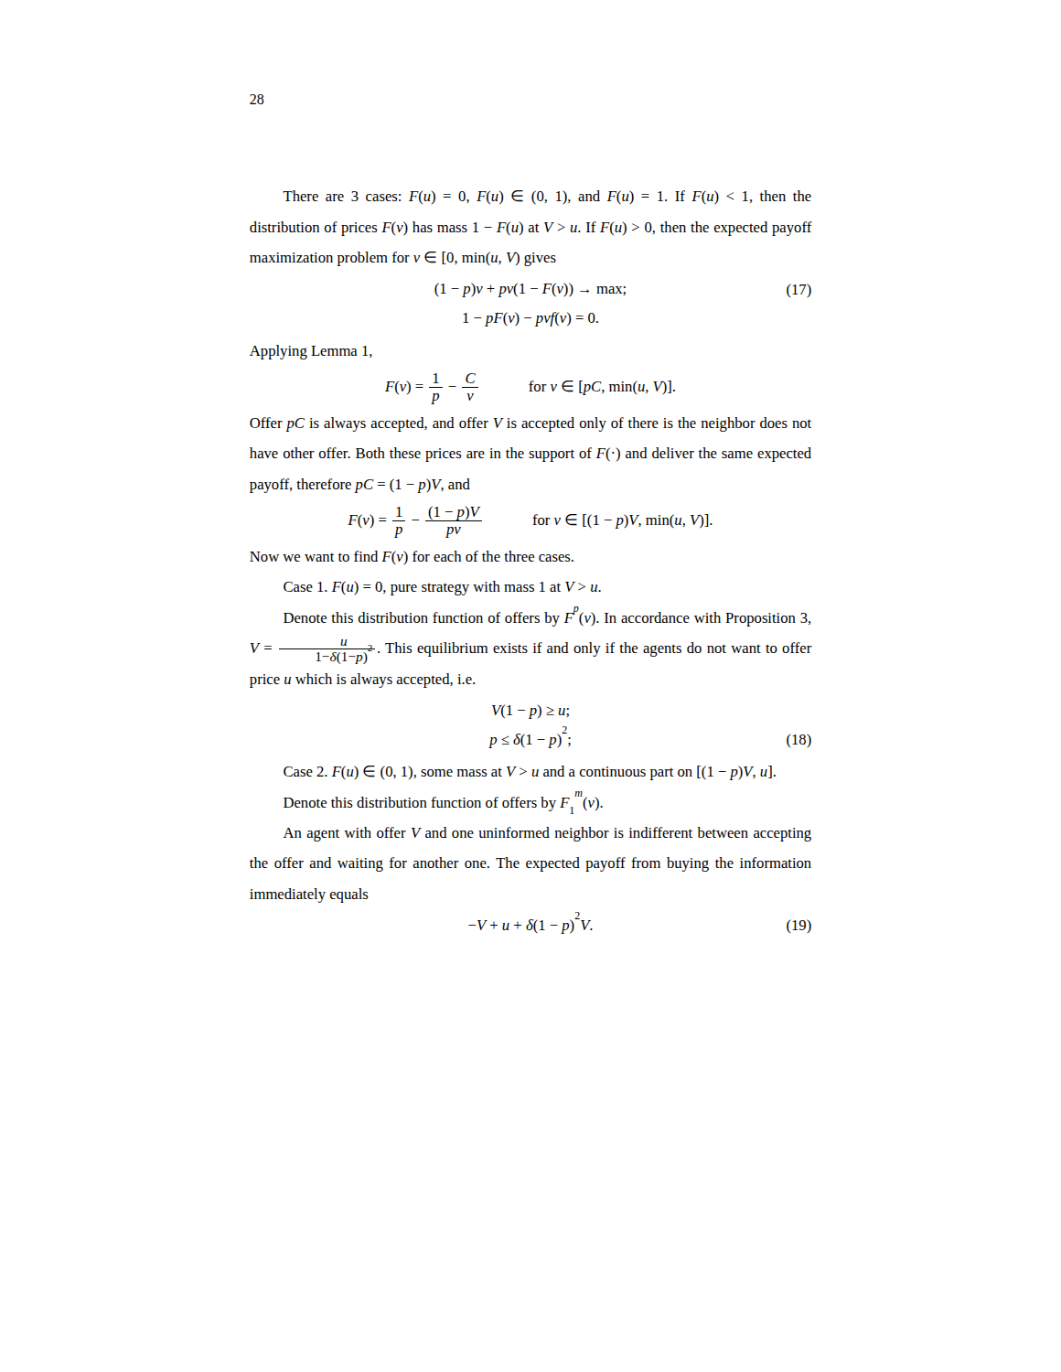28
There are 3 cases: F(u) = 0, F(u) ∈ (0, 1), and F(u) = 1. If F(u) < 1, then the distribution of prices F(v) has mass 1 − F(u) at V > u. If F(u) > 0, then the expected payoff maximization problem for v ∈ [0, min(u, V) gives
(1 − p)v + pv(1 − F(v)) → max; (17)
1 − pF(v) − pvf(v) = 0.
Applying Lemma 1,
F(v) = 1 p − Cv for v ∈ [pC, min(u, V)].
Offer pC is always accepted, and offer V is accepted only of there is the neighbor does not have other offer. Both these prices are in the support of F(·) and deliver the same expected payoff, therefore pC = (1 − p)V, and
F(v) = 1 p − (1 − p)V pv for v ∈ [(1 − p)V, min(u, V)].
Now we want to find F(v) for each of the three cases.
Case 1. F(u) = 0, pure strategy with mass 1 at V > u.
Denote this distribution function of offers by Fp(v). In accordance with Proposition 3, V = u 1−δ(1−p)2. This equilibrium exists if and only if the agents do not want to offer price u which is always accepted, i.e.
V(1 − p) ≥ u;
p ≤ δ(1 − p)2; (18)
Case 2. F(u) ∈ (0, 1), some mass at V > u and a continuous part on [(1 − p)V, u].
Denote this distribution function of offers by F1m(v).
An agent with offer V and one uninformed neighbor is indifferent between accepting the offer and waiting for another one. The expected payoff from buying the information immediately equals
−V + u + δ(1 − p)2V. (19)